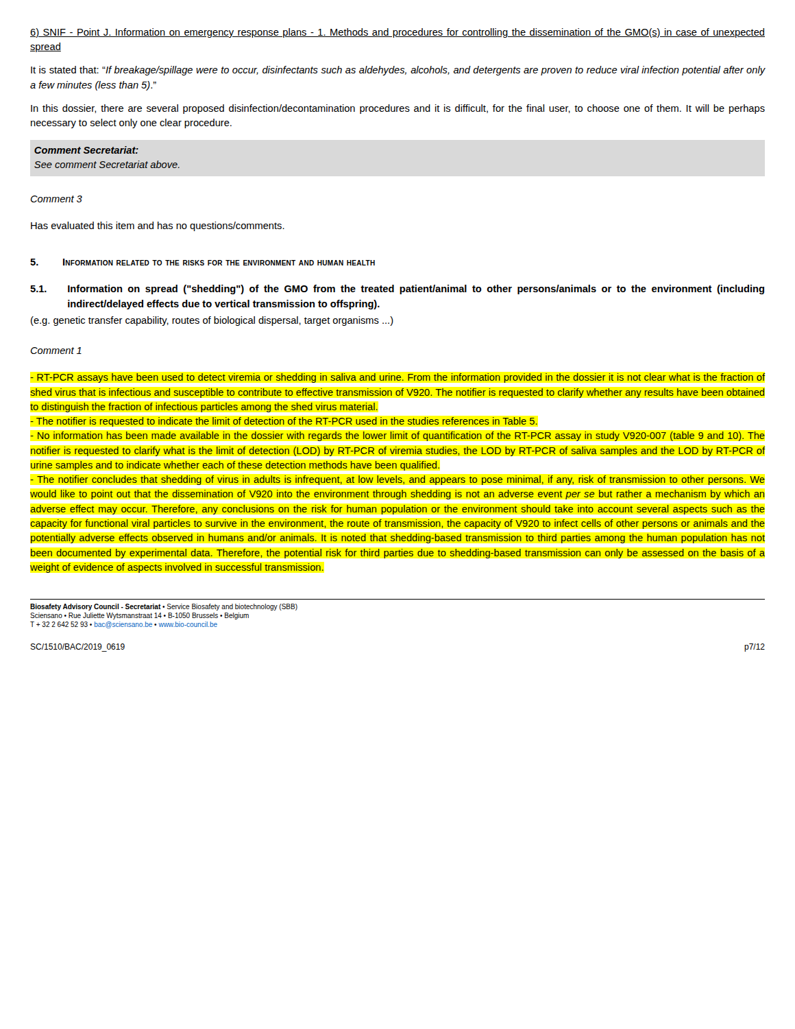6) SNIF - Point J. Information on emergency response plans - 1. Methods and procedures for controlling the dissemination of the GMO(s) in case of unexpected spread
It is stated that: “If breakage/spillage were to occur, disinfectants such as aldehydes, alcohols, and detergents are proven to reduce viral infection potential after only a few minutes (less than 5).”
In this dossier, there are several proposed disinfection/decontamination procedures and it is difficult, for the final user, to choose one of them. It will be perhaps necessary to select only one clear procedure.
Comment Secretariat:
See comment Secretariat above.
Comment 3
Has evaluated this item and has no questions/comments.
5. Information related to the risks for the environment and human health
5.1. Information on spread ("shedding") of the GMO from the treated patient/animal to other persons/animals or to the environment (including indirect/delayed effects due to vertical transmission to offspring).
(e.g. genetic transfer capability, routes of biological dispersal, target organisms ...)
Comment 1
- RT-PCR assays have been used to detect viremia or shedding in saliva and urine. From the information provided in the dossier it is not clear what is the fraction of shed virus that is infectious and susceptible to contribute to effective transmission of V920. The notifier is requested to clarify whether any results have been obtained to distinguish the fraction of infectious particles among the shed virus material.
- The notifier is requested to indicate the limit of detection of the RT-PCR used in the studies references in Table 5.
- No information has been made available in the dossier with regards the lower limit of quantification of the RT-PCR assay in study V920-007 (table 9 and 10). The notifier is requested to clarify what is the limit of detection (LOD) by RT-PCR of viremia studies, the LOD by RT-PCR of saliva samples and the LOD by RT-PCR of urine samples and to indicate whether each of these detection methods have been qualified.
- The notifier concludes that shedding of virus in adults is infrequent, at low levels, and appears to pose minimal, if any, risk of transmission to other persons. We would like to point out that the dissemination of V920 into the environment through shedding is not an adverse event per se but rather a mechanism by which an adverse effect may occur. Therefore, any conclusions on the risk for human population or the environment should take into account several aspects such as the capacity for functional viral particles to survive in the environment, the route of transmission, the capacity of V920 to infect cells of other persons or animals and the potentially adverse effects observed in humans and/or animals. It is noted that shedding-based transmission to third parties among the human population has not been documented by experimental data. Therefore, the potential risk for third parties due to shedding-based transmission can only be assessed on the basis of a weight of evidence of aspects involved in successful transmission.
Biosafety Advisory Council - Secretariat • Service Biosafety and biotechnology (SBB)
Sciensano • Rue Juliette Wytsmanstraat 14 • B-1050 Brussels • Belgium
T + 32 2 642 52 93 • bac@sciensano.be • www.bio-council.be
SC/1510/BAC/2019_0619 p7/12